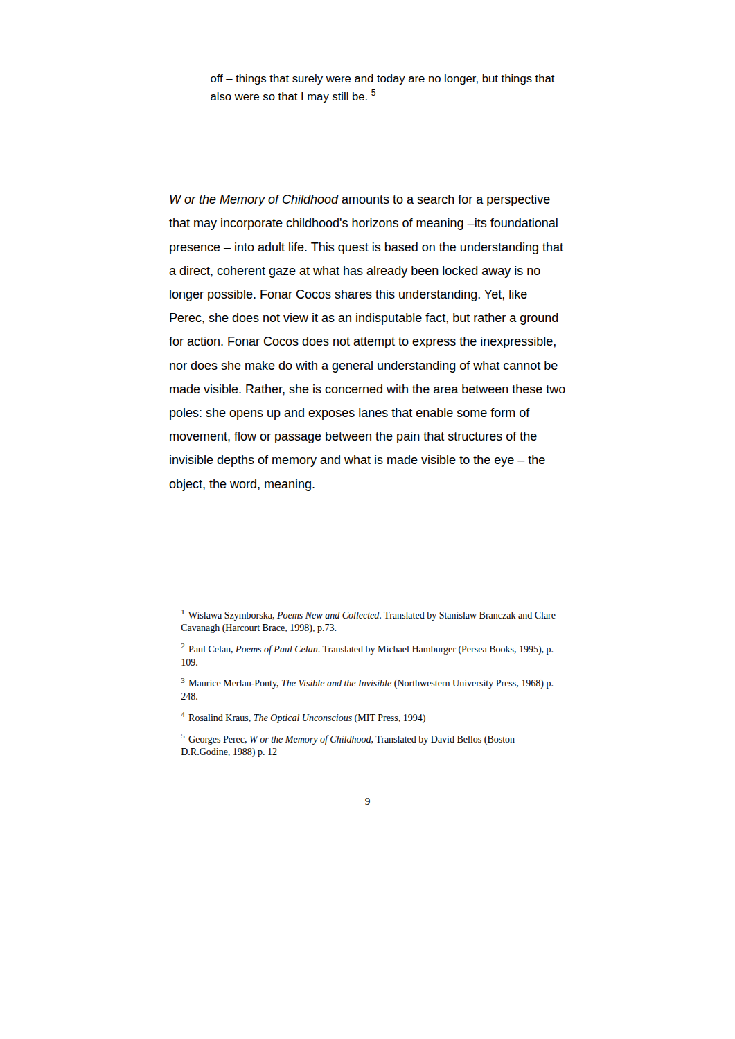off – things that surely were and today are no longer, but things that also were so that I may still be. 5
W or the Memory of Childhood amounts to a search for a perspective that may incorporate childhood's horizons of meaning –its foundational presence – into adult life. This quest is based on the understanding that a direct, coherent gaze at what has already been locked away is no longer possible. Fonar Cocos shares this understanding. Yet, like Perec, she does not view it as an indisputable fact, but rather a ground for action. Fonar Cocos does not attempt to express the inexpressible, nor does she make do with a general understanding of what cannot be made visible. Rather, she is concerned with the area between these two poles: she opens up and exposes lanes that enable some form of movement, flow or passage between the pain that structures of the invisible depths of memory and what is made visible to the eye – the object, the word, meaning.
1 Wislawa Szymborska, Poems New and Collected. Translated by Stanislaw Branczak and Clare Cavanagh (Harcourt Brace, 1998), p.73.
2 Paul Celan, Poems of Paul Celan. Translated by Michael Hamburger (Persea Books, 1995), p. 109.
3 Maurice Merlau-Ponty, The Visible and the Invisible (Northwestern University Press, 1968) p. 248.
4 Rosalind Kraus, The Optical Unconscious (MIT Press, 1994)
5 Georges Perec, W or the Memory of Childhood, Translated by David Bellos (Boston D.R.Godine, 1988) p. 12
9